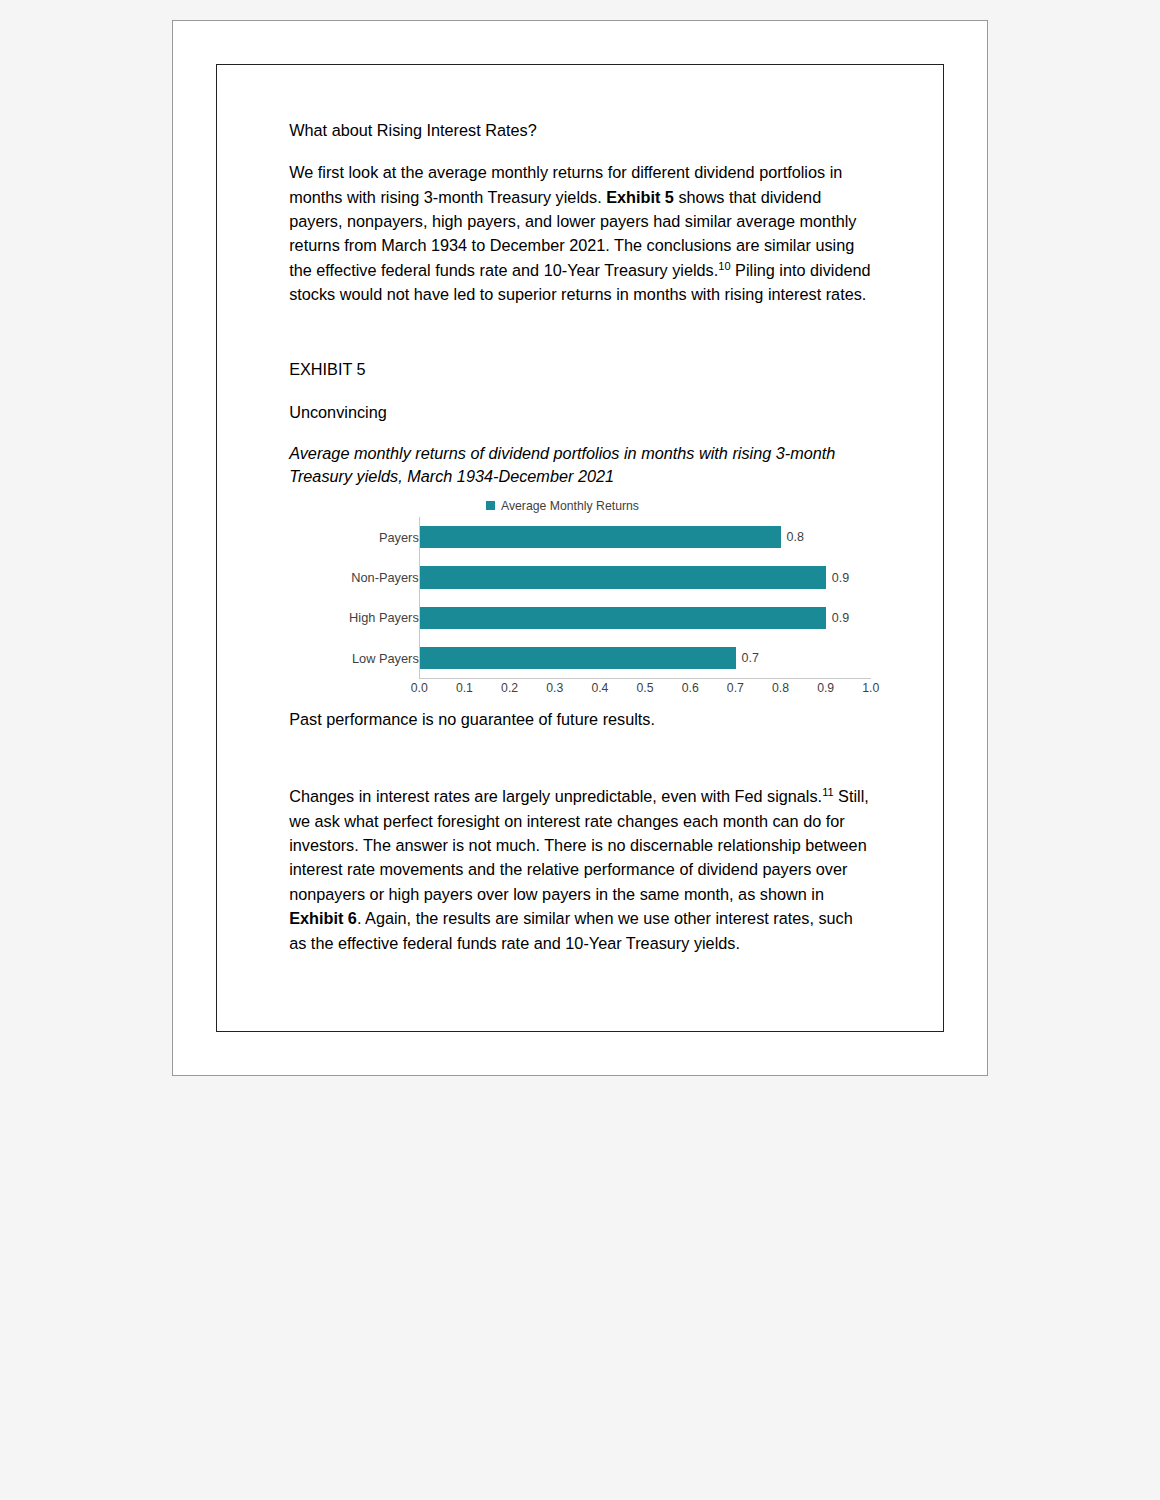What about Rising Interest Rates?
We first look at the average monthly returns for different dividend portfolios in months with rising 3-month Treasury yields. Exhibit 5 shows that dividend payers, nonpayers, high payers, and lower payers had similar average monthly returns from March 1934 to December 2021. The conclusions are similar using the effective federal funds rate and 10-Year Treasury yields.10 Piling into dividend stocks would not have led to superior returns in months with rising interest rates.
EXHIBIT 5
Unconvincing
Average monthly returns of dividend portfolios in months with rising 3-month Treasury yields, March 1934-December 2021
Average Monthly Returns
| Payers | 0.8 |
| Non-Payers | 0.9 |
| High Payers | 0.9 |
| Low Payers | 0.7 |
| | 0.0 0.1 0.2 0.3 0.4 0.5 0.6 0.7 0.8 0.9 1.0 |
Past performance is no guarantee of future results.
Changes in interest rates are largely unpredictable, even with Fed signals.11 Still, we ask what perfect foresight on interest rate changes each month can do for investors. The answer is not much. There is no discernable relationship between interest rate movements and the relative performance of dividend payers over nonpayers or high payers over low payers in the same month, as shown in Exhibit 6. Again, the results are similar when we use other interest rates, such as the effective federal funds rate and 10-Year Treasury yields.